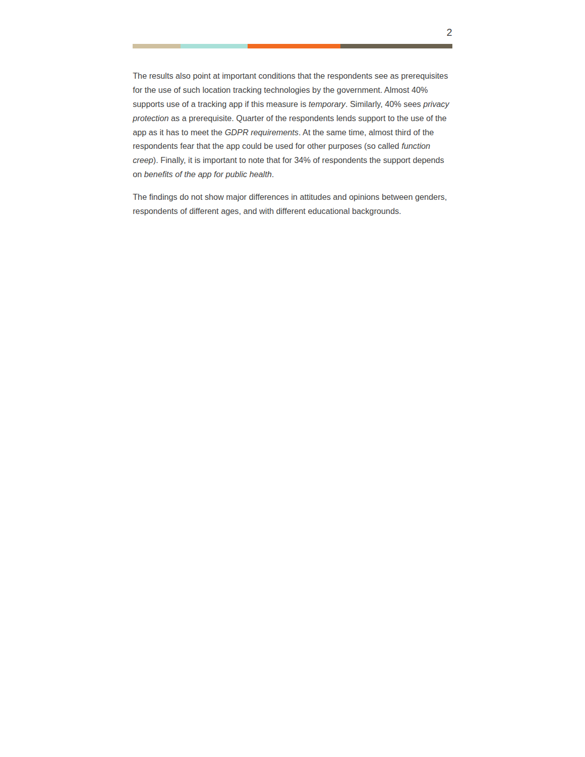2
The results also point at important conditions that the respondents see as prerequisites for the use of such location tracking technologies by the government. Almost 40% supports use of a tracking app if this measure is temporary. Similarly, 40% sees privacy protection as a prerequisite. Quarter of the respondents lends support to the use of the app as it has to meet the GDPR requirements. At the same time, almost third of the respondents fear that the app could be used for other purposes (so called function creep). Finally, it is important to note that for 34% of respondents the support depends on benefits of the app for public health.
The findings do not show major differences in attitudes and opinions between genders, respondents of different ages, and with different educational backgrounds.